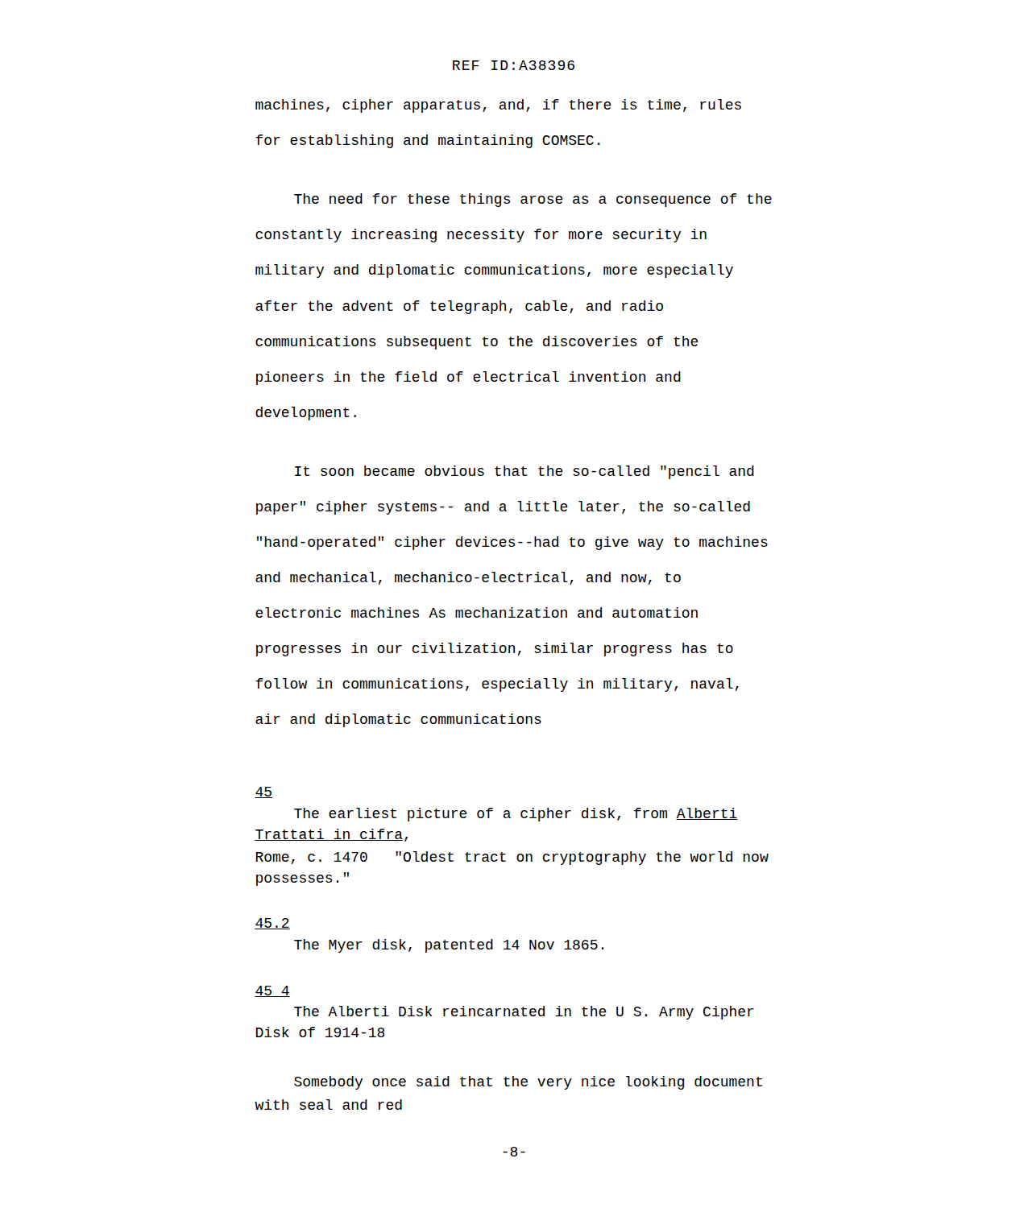REF ID:A38396
machines, cipher apparatus, and, if there is time, rules for establishing and maintaining COMSEC.
The need for these things arose as a consequence of the constantly increasing necessity for more security in military and diplomatic communications, more especially after the advent of telegraph, cable, and radio communications subsequent to the discoveries of the pioneers in the field of electrical invention and development.
It soon became obvious that the so-called "pencil and paper" cipher systems-- and a little later, the so-called "hand-operated" cipher devices--had to give way to machines and mechanical, mechanico-electrical, and now, to electronic machines As mechanization and automation progresses in our civilization, similar progress has to follow in communications, especially in military, naval, air and diplomatic communications
45
The earliest picture of a cipher disk, from Alberti Trattati in cifra,
Rome, c. 1470 "Oldest tract on cryptography the world now possesses."
45.2
The Myer disk, patented 14 Nov 1865.
45 4
The Alberti Disk reincarnated in the U S. Army Cipher Disk of 1914-18
Somebody once said that the very nice looking document with seal and red
-8-